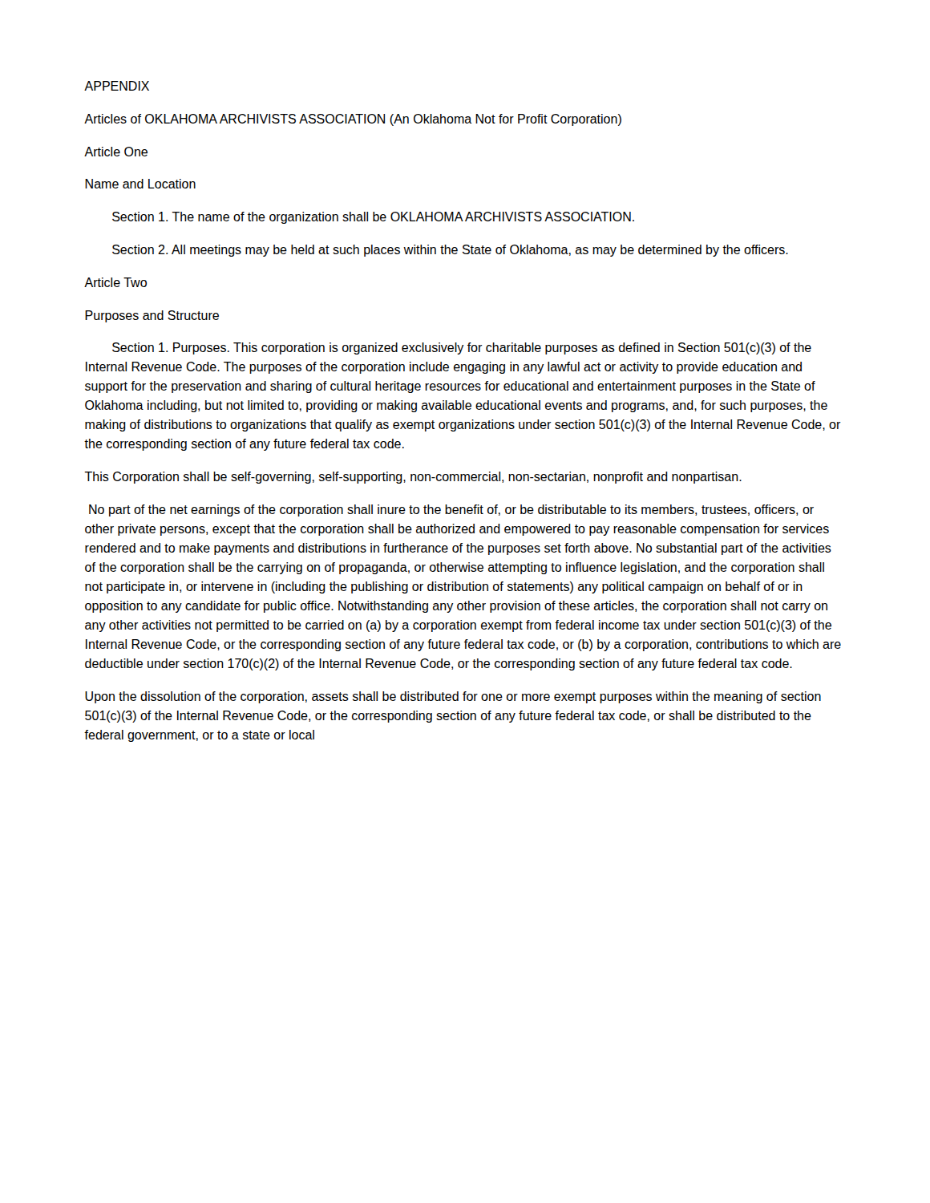APPENDIX
Articles of OKLAHOMA ARCHIVISTS ASSOCIATION (An Oklahoma Not for Profit Corporation)
Article One
Name and Location
Section 1. The name of the organization shall be OKLAHOMA ARCHIVISTS ASSOCIATION.
Section 2. All meetings may be held at such places within the State of Oklahoma, as may be determined by the officers.
Article Two
Purposes and Structure
Section 1. Purposes. This corporation is organized exclusively for charitable purposes as defined in Section 501(c)(3) of the Internal Revenue Code. The purposes of the corporation include engaging in any lawful act or activity to provide education and support for the preservation and sharing of cultural heritage resources for educational and entertainment purposes in the State of Oklahoma including, but not limited to, providing or making available educational events and programs, and, for such purposes, the making of distributions to organizations that qualify as exempt organizations under section 501(c)(3) of the Internal Revenue Code, or the corresponding section of any future federal tax code.
This Corporation shall be self-governing, self-supporting, non-commercial, non-sectarian, nonprofit and nonpartisan.
No part of the net earnings of the corporation shall inure to the benefit of, or be distributable to its members, trustees, officers, or other private persons, except that the corporation shall be authorized and empowered to pay reasonable compensation for services rendered and to make payments and distributions in furtherance of the purposes set forth above. No substantial part of the activities of the corporation shall be the carrying on of propaganda, or otherwise attempting to influence legislation, and the corporation shall not participate in, or intervene in (including the publishing or distribution of statements) any political campaign on behalf of or in opposition to any candidate for public office. Notwithstanding any other provision of these articles, the corporation shall not carry on any other activities not permitted to be carried on (a) by a corporation exempt from federal income tax under section 501(c)(3) of the Internal Revenue Code, or the corresponding section of any future federal tax code, or (b) by a corporation, contributions to which are deductible under section 170(c)(2) of the Internal Revenue Code, or the corresponding section of any future federal tax code.
Upon the dissolution of the corporation, assets shall be distributed for one or more exempt purposes within the meaning of section 501(c)(3) of the Internal Revenue Code, or the corresponding section of any future federal tax code, or shall be distributed to the federal government, or to a state or local